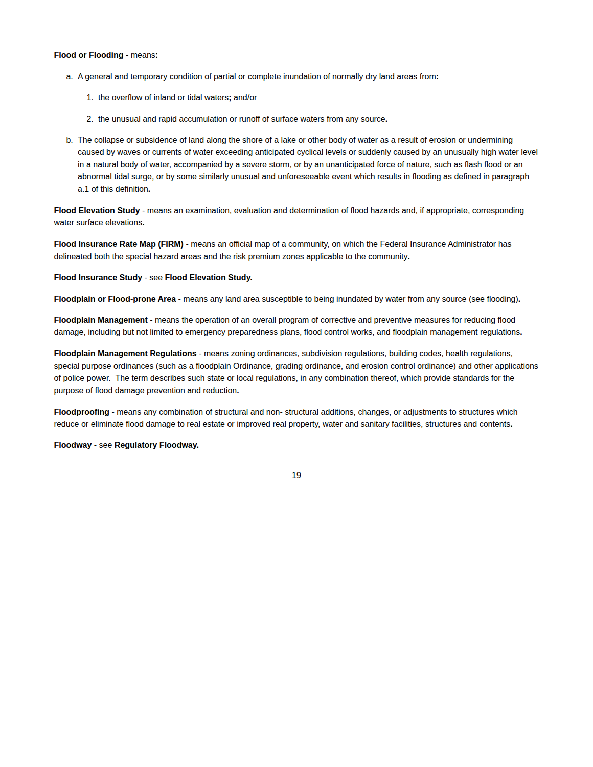Flood or Flooding - means:
A general and temporary condition of partial or complete inundation of normally dry land areas from:
the overflow of inland or tidal waters; and/or
the unusual and rapid accumulation or runoff of surface waters from any source.
The collapse or subsidence of land along the shore of a lake or other body of water as a result of erosion or undermining caused by waves or currents of water exceeding anticipated cyclical levels or suddenly caused by an unusually high water level in a natural body of water, accompanied by a severe storm, or by an unanticipated force of nature, such as flash flood or an abnormal tidal surge, or by some similarly unusual and unforeseeable event which results in flooding as defined in paragraph a.1 of this definition.
Flood Elevation Study - means an examination, evaluation and determination of flood hazards and, if appropriate, corresponding water surface elevations.
Flood Insurance Rate Map (FIRM) - means an official map of a community, on which the Federal Insurance Administrator has delineated both the special hazard areas and the risk premium zones applicable to the community.
Flood Insurance Study - see Flood Elevation Study.
Floodplain or Flood-prone Area - means any land area susceptible to being inundated by water from any source (see flooding).
Floodplain Management - means the operation of an overall program of corrective and preventive measures for reducing flood damage, including but not limited to emergency preparedness plans, flood control works, and floodplain management regulations.
Floodplain Management Regulations - means zoning ordinances, subdivision regulations, building codes, health regulations, special purpose ordinances (such as a floodplain Ordinance, grading ordinance, and erosion control ordinance) and other applications of police power. The term describes such state or local regulations, in any combination thereof, which provide standards for the purpose of flood damage prevention and reduction.
Floodproofing - means any combination of structural and non- structural additions, changes, or adjustments to structures which reduce or eliminate flood damage to real estate or improved real property, water and sanitary facilities, structures and contents.
Floodway - see Regulatory Floodway.
19